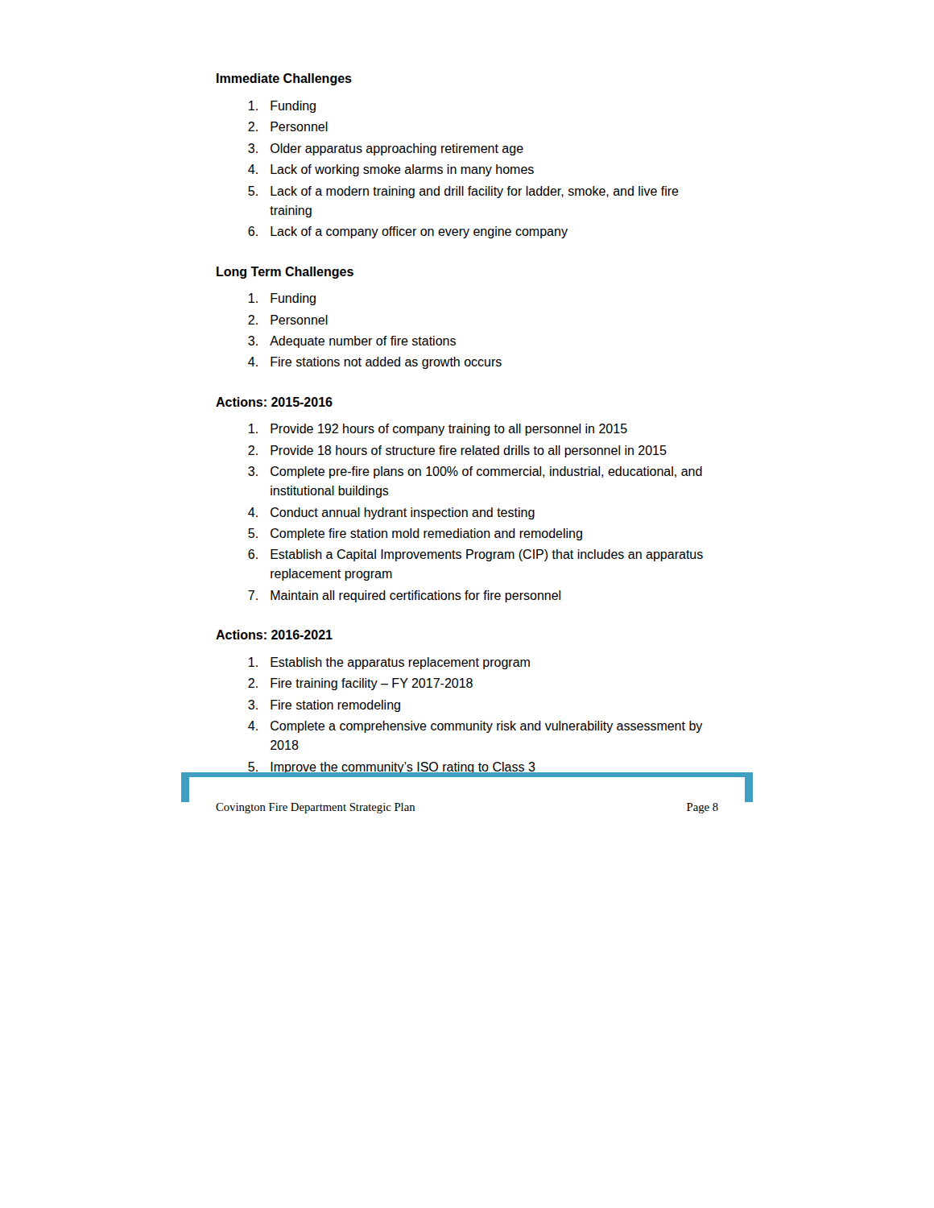Immediate Challenges
Funding
Personnel
Older apparatus approaching retirement age
Lack of working smoke alarms in many homes
Lack of a modern training and drill facility for ladder, smoke, and live fire training
Lack of a company officer on every engine company
Long Term Challenges
Funding
Personnel
Adequate number of fire stations
Fire stations not added as growth occurs
Actions: 2015-2016
Provide 192 hours of company training to all personnel in 2015
Provide 18 hours of structure fire related drills to all personnel in 2015
Complete pre-fire plans on 100% of commercial, industrial, educational, and institutional buildings
Conduct annual hydrant inspection and testing
Complete fire station mold remediation and remodeling
Establish a Capital Improvements Program (CIP) that includes an apparatus replacement program
Maintain all required certifications for fire personnel
Actions: 2016-2021
Establish the apparatus replacement program
Fire training facility – FY 2017-2018
Fire station remodeling
Complete a comprehensive community risk and vulnerability assessment by 2018
Improve the community’s ISO rating to Class 3
Covington Fire Department Strategic Plan Page 8